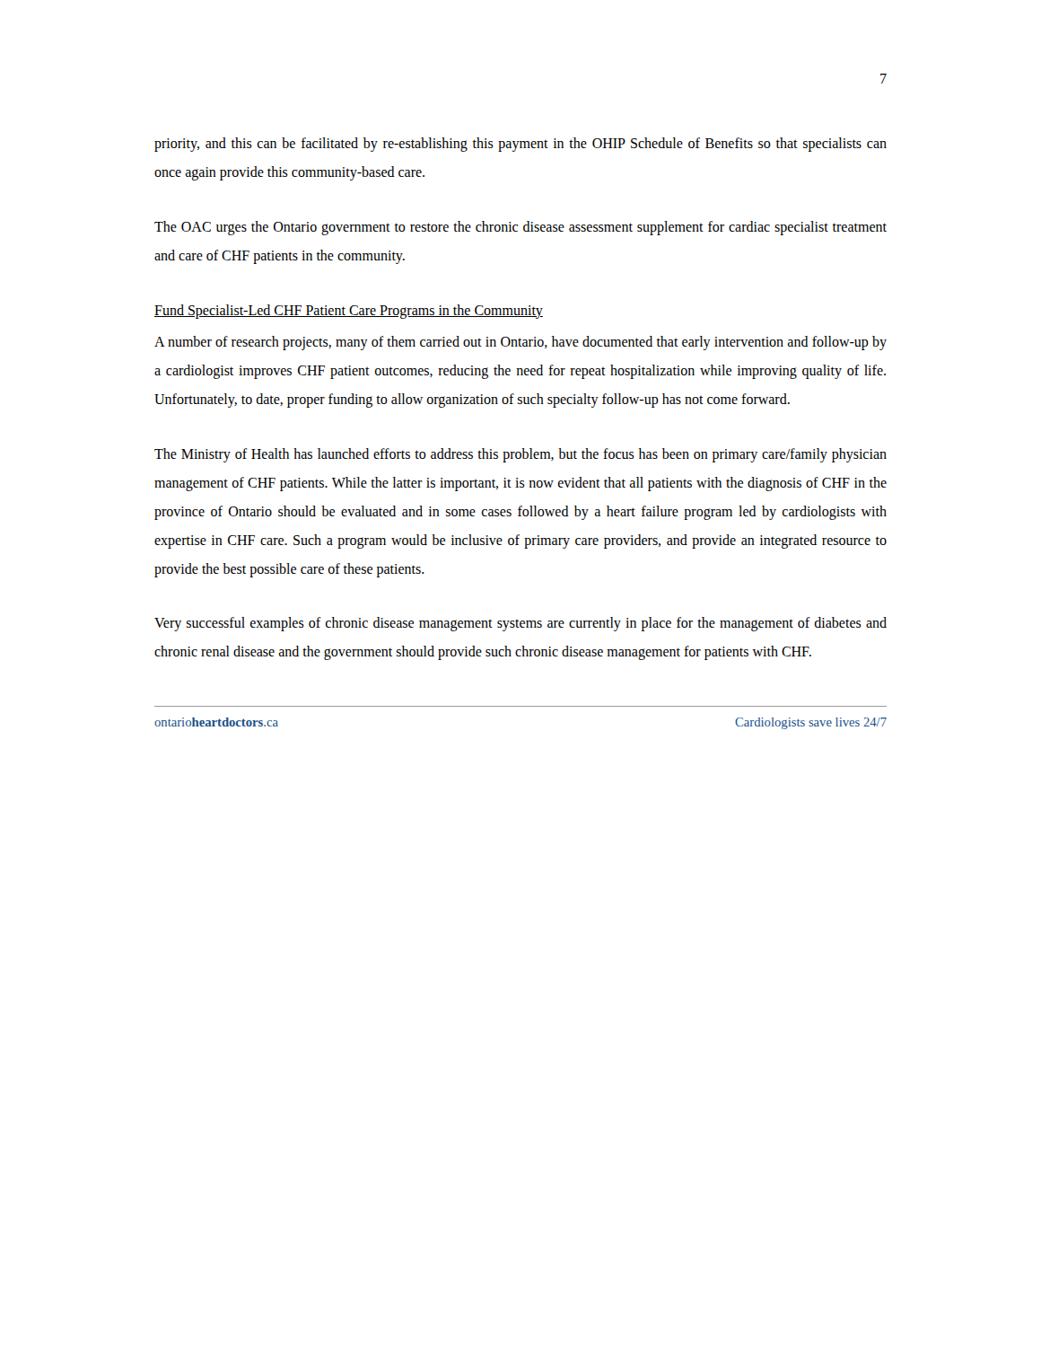7
priority, and this can be facilitated by re-establishing this payment in the OHIP Schedule of Benefits so that specialists can once again provide this community-based care.
The OAC urges the Ontario government to restore the chronic disease assessment supplement for cardiac specialist treatment and care of CHF patients in the community.
Fund Specialist-Led CHF Patient Care Programs in the Community
A number of research projects, many of them carried out in Ontario, have documented that early intervention and follow-up by a cardiologist improves CHF patient outcomes, reducing the need for repeat hospitalization while improving quality of life. Unfortunately, to date, proper funding to allow organization of such specialty follow-up has not come forward.
The Ministry of Health has launched efforts to address this problem, but the focus has been on primary care/family physician management of CHF patients. While the latter is important, it is now evident that all patients with the diagnosis of CHF in the province of Ontario should be evaluated and in some cases followed by a heart failure program led by cardiologists with expertise in CHF care. Such a program would be inclusive of primary care providers, and provide an integrated resource to provide the best possible care of these patients.
Very successful examples of chronic disease management systems are currently in place for the management of diabetes and chronic renal disease and the government should provide such chronic disease management for patients with CHF.
ontarioheartdoctors.ca Cardiologists save lives 24/7